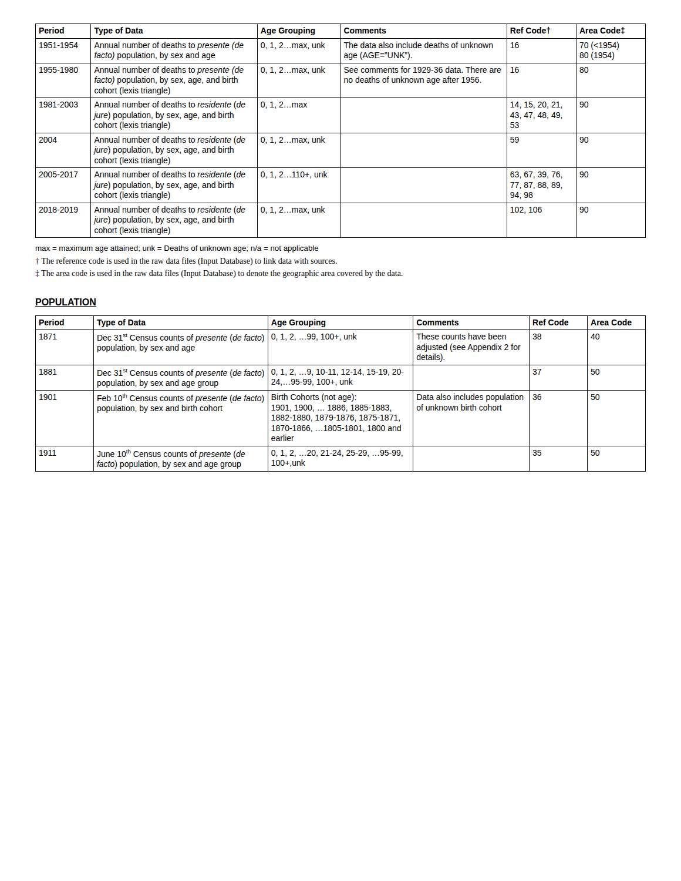| Period | Type of Data | Age Grouping | Comments | Ref Code† | Area Code‡ |
| --- | --- | --- | --- | --- | --- |
| 1951-1954 | Annual number of deaths to presente (de facto) population, by sex and age | 0, 1, 2…max, unk | The data also include deaths of unknown age (AGE=”UNK”). | 16 | 70 (<1954) 80 (1954) |
| 1955-1980 | Annual number of deaths to presente (de facto) population, by sex, age, and birth cohort (lexis triangle) | 0, 1, 2…max, unk | See comments for 1929-36 data. There are no deaths of unknown age after 1956. | 16 | 80 |
| 1981-2003 | Annual number of deaths to residente ( de jure ) population, by sex, age, and birth cohort (lexis triangle) | 0, 1, 2…max | | 14, 15, 20, 21, 43, 47, 48, 49, 53 | 90 |
| 2004 | Annual number of deaths to residente ( de jure ) population, by sex, age, and birth cohort (lexis triangle) | 0, 1, 2…max, unk | | 59 | 90 |
| 2005-2017 | Annual number of deaths to residente ( de jure ) population, by sex, age, and birth cohort (lexis triangle) | 0, 1, 2…110+, unk | | 63, 67, 39, 76, 77, 87, 88, 89, 94, 98 | 90 |
| 2018-2019 | Annual number of deaths to residente ( de jure ) population, by sex, age, and birth cohort (lexis triangle) | 0, 1, 2…max, unk | | 102, 106 | 90 |
max = maximum age attained; unk = Deaths of unknown age; n/a = not applicable
† The reference code is used in the raw data files (Input Database) to link data with sources.
‡ The area code is used in the raw data files (Input Database) to denote the geographic area covered by the data.
POPULATION
| Period | Type of Data | Age Grouping | Comments | Ref Code | Area Code |
| --- | --- | --- | --- | --- | --- |
| 1871 | Dec 31 st Census counts of presente ( de facto ) population, by sex and age | 0, 1, 2, …99, 100+, unk | These counts have been adjusted (see Appendix 2 for details). | 38 | 40 |
| 1881 | Dec 31 st Census counts of presente ( de facto ) population, by sex and age group | 0, 1, 2, …9, 10-11, 12-14, 15-19, 20-24,…95-99, 100+, unk | | 37 | 50 |
| 1901 | Feb 10 th Census counts of presente ( de facto ) population, by sex and birth cohort | Birth Cohorts (not age): 1901, 1900, … 1886, 1885-1883, 1882-1880, 1879-1876, 1875-1871, 1870-1866, …1805-1801, 1800 and earlier | Data also includes population of unknown birth cohort | 36 | 50 |
| 1911 | June 10 th Census counts of presente ( de facto ) population, by sex and age group | 0, 1, 2, …20, 21-24, 25-29, …95-99, 100+,unk | | 35 | 50 |